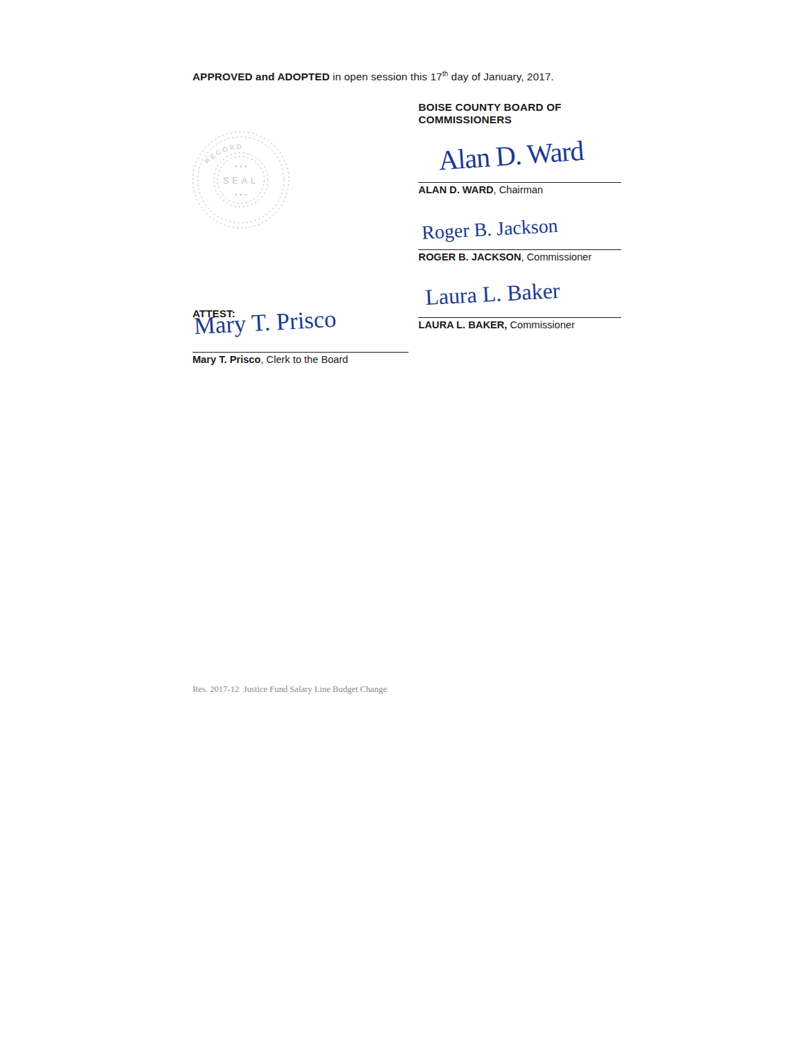APPROVED and ADOPTED in open session this 17th day of January, 2017.
RECORD SEAL
BOISE COUNTY BOARD OF COMMISSIONERS
Alan D. Ward
ALAN D. WARD, Chairman
Roger B. Jackson
ROGER B. JACKSON, Commissioner
Laura L. Baker
LAURA L. BAKER, Commissioner
ATTEST:
Mary T. Prisco
Mary T. Prisco, Clerk to the Board
Res. 2017-12 Justice Fund Salary Line Budget Change